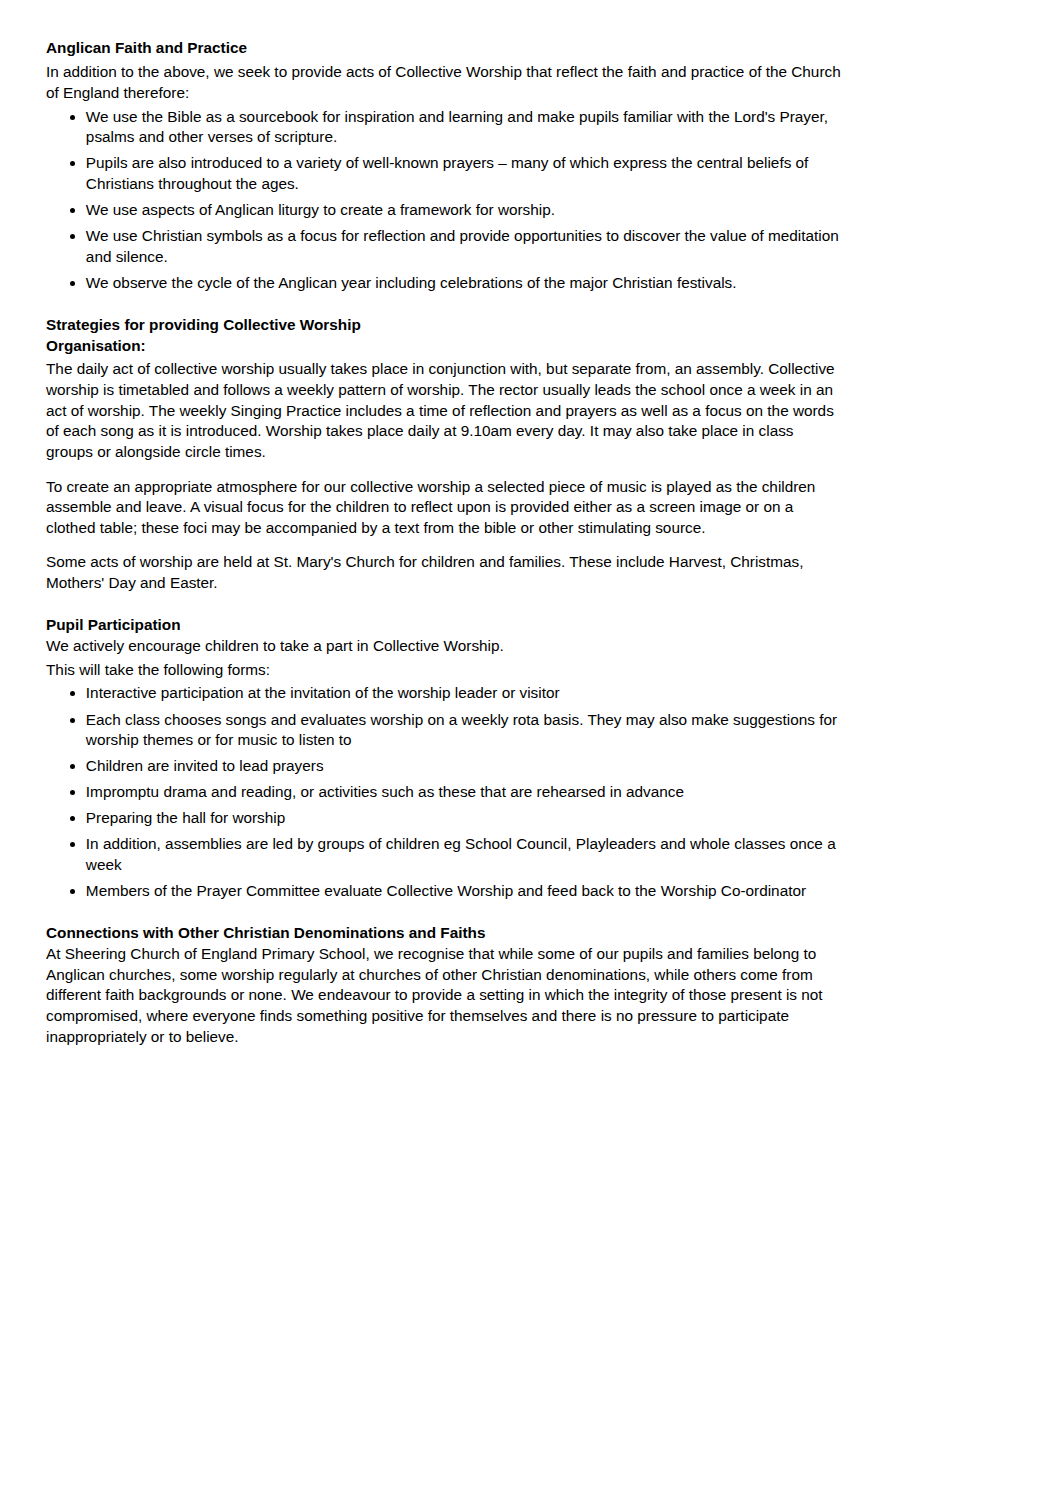Anglican Faith and Practice
In addition to the above, we seek to provide acts of Collective Worship that reflect the faith and practice of the Church of England therefore:
We use the Bible as a sourcebook for inspiration and learning and make pupils familiar with the Lord's Prayer, psalms and other verses of scripture.
Pupils are also introduced to a variety of well-known prayers – many of which express the central beliefs of Christians throughout the ages.
We use aspects of Anglican liturgy to create a framework for worship.
We use Christian symbols as a focus for reflection and provide opportunities to discover the value of meditation and silence.
We observe the cycle of the Anglican year including celebrations of the major Christian festivals.
Strategies for providing Collective Worship
Organisation:
The daily act of collective worship usually takes place in conjunction with, but separate from, an assembly. Collective worship is timetabled and follows a weekly pattern of worship. The rector usually leads the school once a week in an act of worship. The weekly Singing Practice includes a time of reflection and prayers as well as a focus on the words of each song as it is introduced. Worship takes place daily at 9.10am every day. It may also take place in class groups or alongside circle times.
To create an appropriate atmosphere for our collective worship a selected piece of music is played as the children assemble and leave. A visual focus for the children to reflect upon is provided either as a screen image or on a clothed table; these foci may be accompanied by a text from the bible or other stimulating source.
Some acts of worship are held at St. Mary's Church for children and families. These include Harvest, Christmas, Mothers' Day and Easter.
Pupil Participation
We actively encourage children to take a part in Collective Worship.
This will take the following forms:
Interactive participation at the invitation of the worship leader or visitor
Each class chooses songs and evaluates worship on a weekly rota basis. They may also make suggestions for worship themes or for music to listen to
Children are invited to lead prayers
Impromptu drama and reading, or activities such as these that are rehearsed in advance
Preparing the hall for worship
In addition, assemblies are led by groups of children eg School Council, Playleaders and whole classes once a week
Members of the Prayer Committee evaluate Collective Worship and feed back to the Worship Co-ordinator
Connections with Other Christian Denominations and Faiths
At Sheering Church of England Primary School, we recognise that while some of our pupils and families belong to Anglican churches, some worship regularly at churches of other Christian denominations, while others come from different faith backgrounds or none. We endeavour to provide a setting in which the integrity of those present is not compromised, where everyone finds something positive for themselves and there is no pressure to participate inappropriately or to believe.